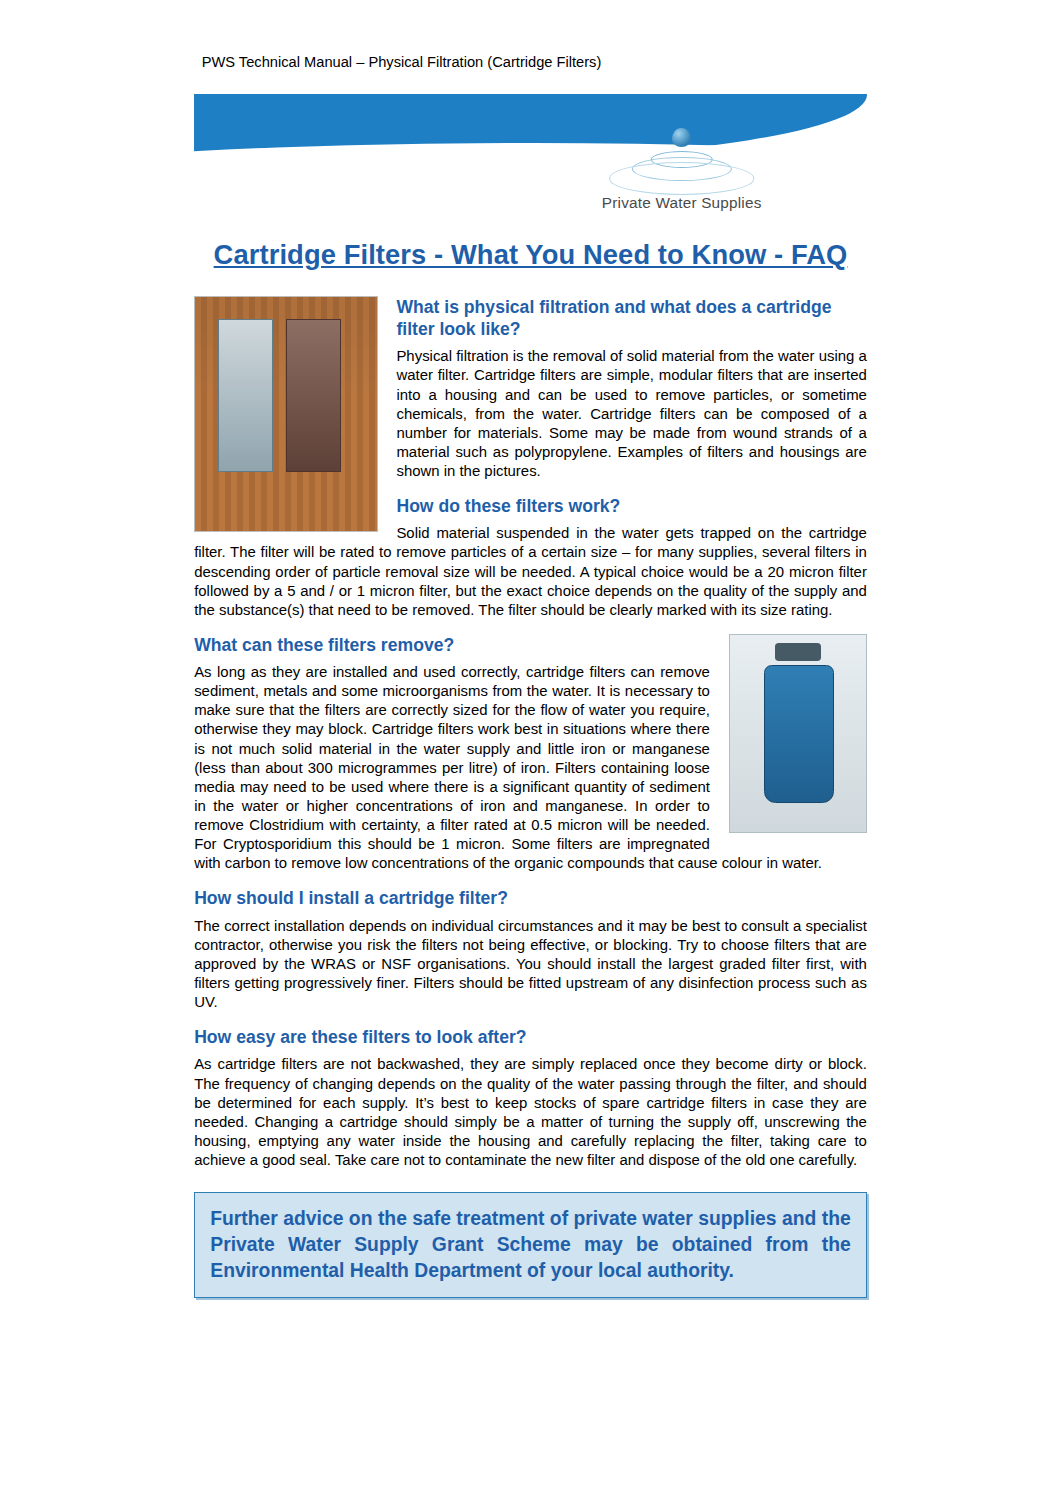PWS Technical Manual – Physical Filtration (Cartridge Filters)
Private Water Supplies
Cartridge Filters - What You Need to Know - FAQ
What is physical filtration and what does a cartridge filter look like?
Physical filtration is the removal of solid material from the water using a water filter. Cartridge filters are simple, modular filters that are inserted into a housing and can be used to remove particles, or sometime chemicals, from the water. Cartridge filters can be composed of a number for materials. Some may be made from wound strands of a material such as polypropylene. Examples of filters and housings are shown in the pictures.
How do these filters work?
Solid material suspended in the water gets trapped on the cartridge filter. The filter will be rated to remove particles of a certain size – for many supplies, several filters in descending order of particle removal size will be needed. A typical choice would be a 20 micron filter followed by a 5 and / or 1 micron filter, but the exact choice depends on the quality of the supply and the substance(s) that need to be removed. The filter should be clearly marked with its size rating.
What can these filters remove?
As long as they are installed and used correctly, cartridge filters can remove sediment, metals and some microorganisms from the water. It is necessary to make sure that the filters are correctly sized for the flow of water you require, otherwise they may block. Cartridge filters work best in situations where there is not much solid material in the water supply and little iron or manganese (less than about 300 microgrammes per litre) of iron. Filters containing loose media may need to be used where there is a significant quantity of sediment in the water or higher concentrations of iron and manganese. In order to remove Clostridium with certainty, a filter rated at 0.5 micron will be needed. For Cryptosporidium this should be 1 micron. Some filters are impregnated with carbon to remove low concentrations of the organic compounds that cause colour in water.
How should I install a cartridge filter?
The correct installation depends on individual circumstances and it may be best to consult a specialist contractor, otherwise you risk the filters not being effective, or blocking. Try to choose filters that are approved by the WRAS or NSF organisations. You should install the largest graded filter first, with filters getting progressively finer. Filters should be fitted upstream of any disinfection process such as UV.
How easy are these filters to look after?
As cartridge filters are not backwashed, they are simply replaced once they become dirty or block. The frequency of changing depends on the quality of the water passing through the filter, and should be determined for each supply. It’s best to keep stocks of spare cartridge filters in case they are needed. Changing a cartridge should simply be a matter of turning the supply off, unscrewing the housing, emptying any water inside the housing and carefully replacing the filter, taking care to achieve a good seal. Take care not to contaminate the new filter and dispose of the old one carefully.
Further advice on the safe treatment of private water supplies and the Private Water Supply Grant Scheme may be obtained from the Environmental Health Department of your local authority.